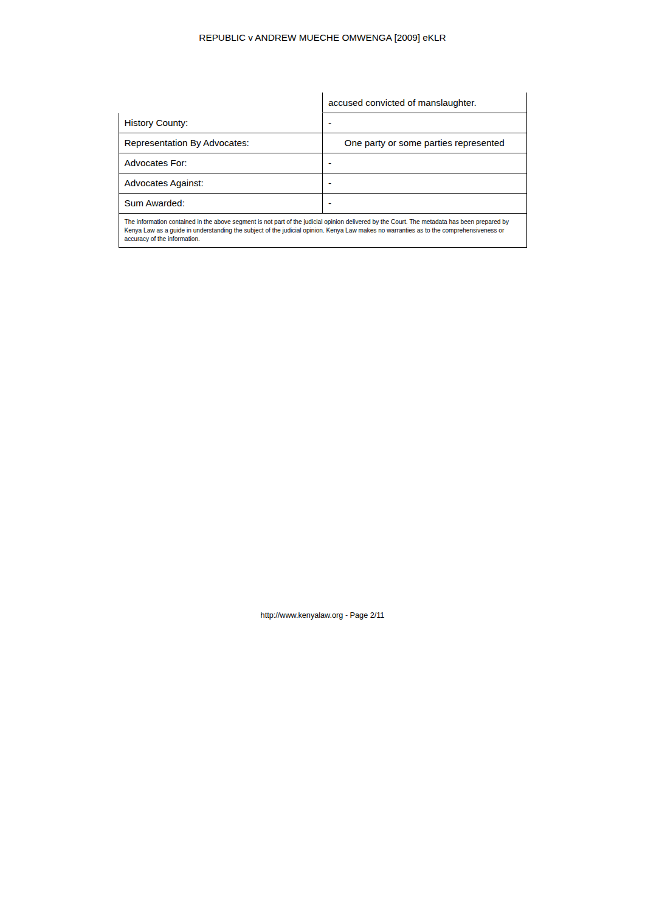REPUBLIC v ANDREW MUECHE OMWENGA [2009] eKLR
| | accused convicted of manslaughter. |
| History County: | - |
| Representation By Advocates: | One party or some parties represented |
| Advocates For: | - |
| Advocates Against: | - |
| Sum Awarded: | - |
| The information contained in the above segment is not part of the judicial opinion delivered by the Court. The metadata has been prepared by Kenya Law as a guide in understanding the subject of the judicial opinion. Kenya Law makes no warranties as to the comprehensiveness or accuracy of the information. |
http://www.kenyalaw.org - Page 2/11